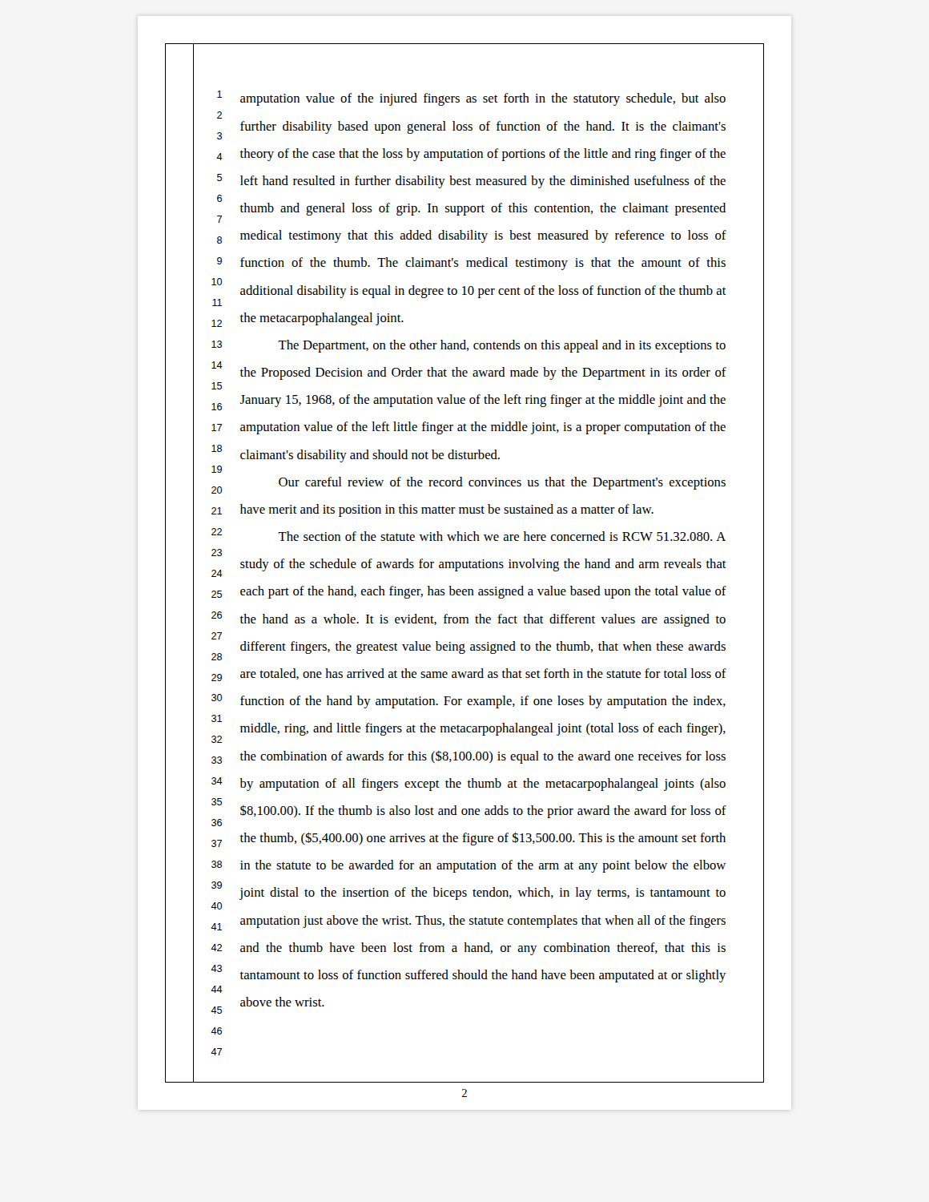1
2
3
4
5
6
7
8
9
10
11
12
13
14
15
16
17
18
19
20
21
22
23
24
25
26
27
28
29
30
31
32
33
34
35
36
37
38
39
40
41
42
43
44
45
46
47
amputation value of the injured fingers as set forth in the statutory schedule, but also further disability based upon general loss of function of the hand. It is the claimant's theory of the case that the loss by amputation of portions of the little and ring finger of the left hand resulted in further disability best measured by the diminished usefulness of the thumb and general loss of grip. In support of this contention, the claimant presented medical testimony that this added disability is best measured by reference to loss of function of the thumb. The claimant's medical testimony is that the amount of this additional disability is equal in degree to 10 per cent of the loss of function of the thumb at the metacarpophalangeal joint.
The Department, on the other hand, contends on this appeal and in its exceptions to the Proposed Decision and Order that the award made by the Department in its order of January 15, 1968, of the amputation value of the left ring finger at the middle joint and the amputation value of the left little finger at the middle joint, is a proper computation of the claimant's disability and should not be disturbed.
Our careful review of the record convinces us that the Department's exceptions have merit and its position in this matter must be sustained as a matter of law.
The section of the statute with which we are here concerned is RCW 51.32.080. A study of the schedule of awards for amputations involving the hand and arm reveals that each part of the hand, each finger, has been assigned a value based upon the total value of the hand as a whole. It is evident, from the fact that different values are assigned to different fingers, the greatest value being assigned to the thumb, that when these awards are totaled, one has arrived at the same award as that set forth in the statute for total loss of function of the hand by amputation. For example, if one loses by amputation the index, middle, ring, and little fingers at the metacarpophalangeal joint (total loss of each finger), the combination of awards for this ($8,100.00) is equal to the award one receives for loss by amputation of all fingers except the thumb at the metacarpophalangeal joints (also $8,100.00). If the thumb is also lost and one adds to the prior award the award for loss of the thumb, ($5,400.00) one arrives at the figure of $13,500.00. This is the amount set forth in the statute to be awarded for an amputation of the arm at any point below the elbow joint distal to the insertion of the biceps tendon, which, in lay terms, is tantamount to amputation just above the wrist. Thus, the statute contemplates that when all of the fingers and the thumb have been lost from a hand, or any combination thereof, that this is tantamount to loss of function suffered should the hand have been amputated at or slightly above the wrist.
2